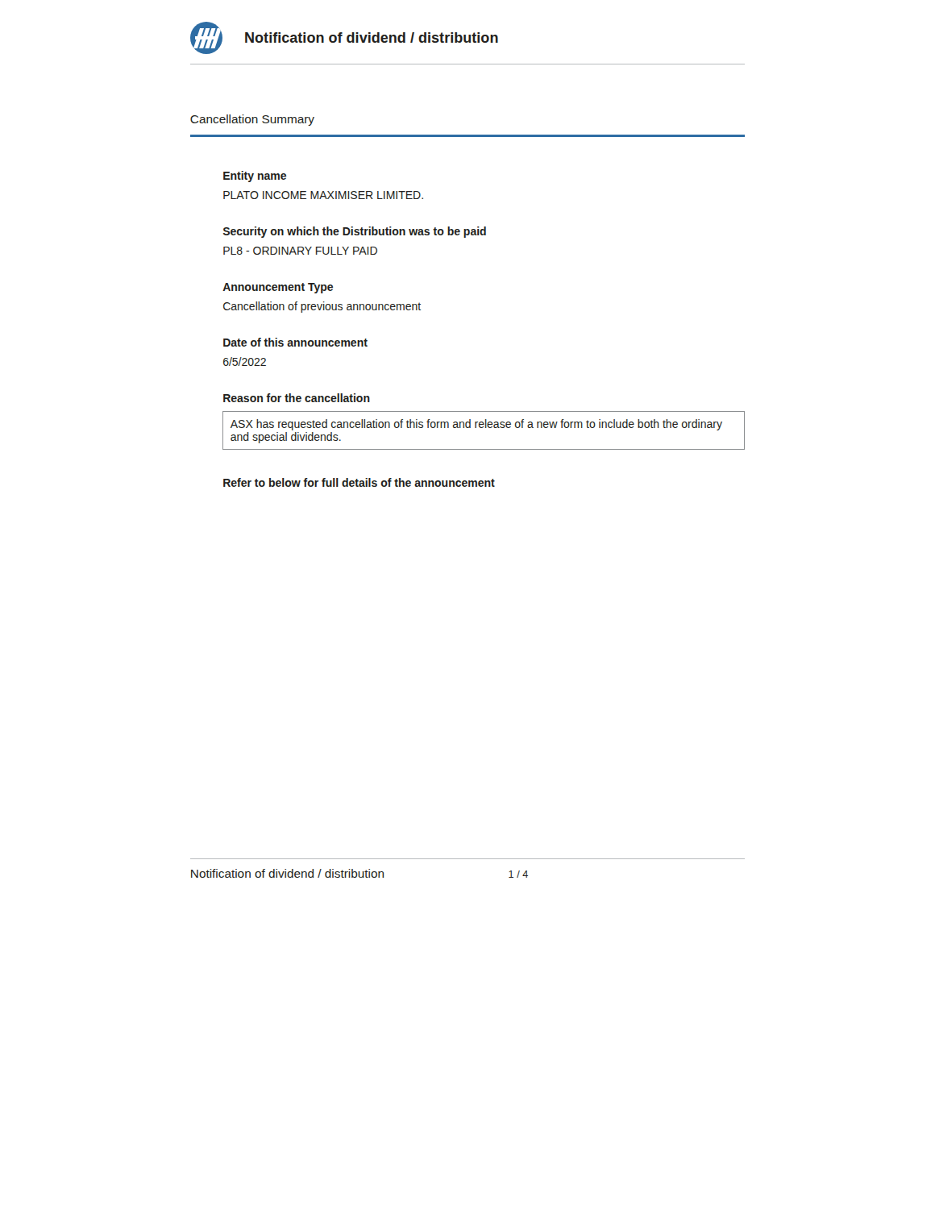Notification of dividend / distribution
Cancellation Summary
Entity name
PLATO INCOME MAXIMISER LIMITED.
Security on which the Distribution was to be paid
PL8 - ORDINARY FULLY PAID
Announcement Type
Cancellation of previous announcement
Date of this announcement
6/5/2022
Reason for the cancellation
ASX has requested cancellation of this form and release of a new form to include both the ordinary and special dividends.
Refer to below for full details of the announcement
Notification of dividend / distribution
1 / 4